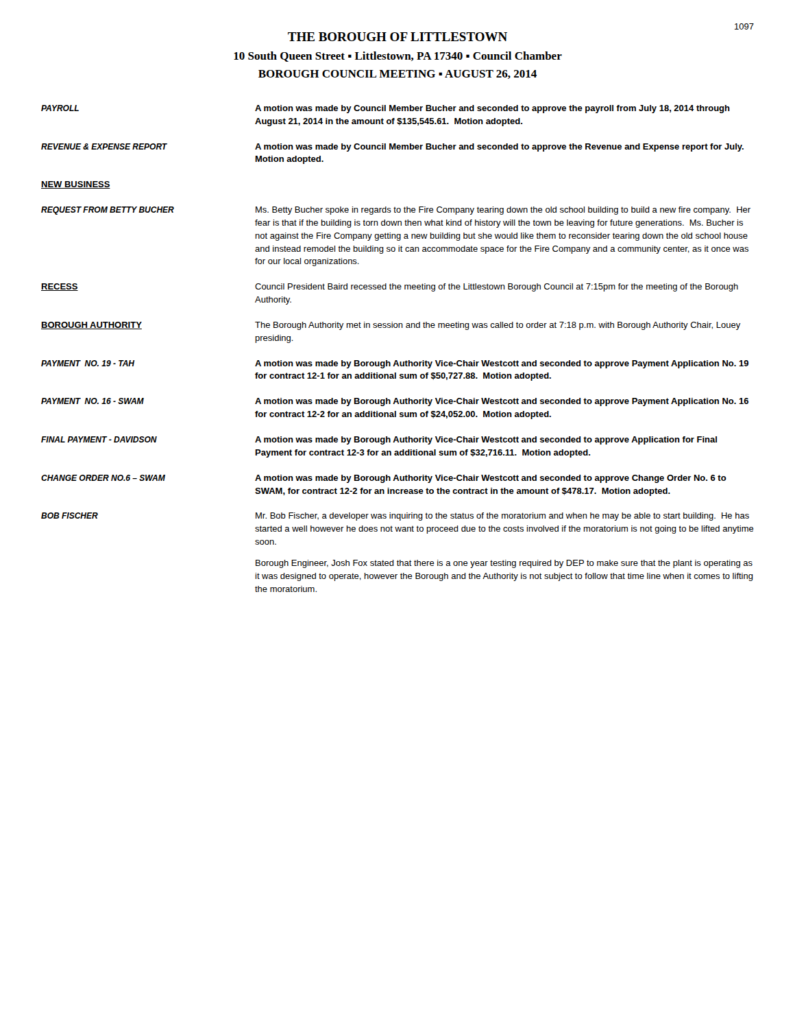1097
THE BOROUGH OF LITTLESTOWN
10 South Queen Street ▪ Littlestown, PA 17340 ▪ Council Chamber
BOROUGH COUNCIL MEETING ▪ AUGUST 26, 2014
| Payroll | A motion was made by Council Member Bucher and seconded to approve the payroll from July 18, 2014 through August 21, 2014 in the amount of $135,545.61. Motion adopted. |
| Revenue & Expense Report | A motion was made by Council Member Bucher and seconded to approve the Revenue and Expense report for July. Motion adopted. |
| New Business | |
| Request from Betty Bucher | Ms. Betty Bucher spoke in regards to the Fire Company tearing down the old school building to build a new fire company. Her fear is that if the building is torn down then what kind of history will the town be leaving for future generations. Ms. Bucher is not against the Fire Company getting a new building but she would like them to reconsider tearing down the old school house and instead remodel the building so it can accommodate space for the Fire Company and a community center, as it once was for our local organizations. |
| Recess | Council President Baird recessed the meeting of the Littlestown Borough Council at 7:15pm for the meeting of the Borough Authority. |
| Borough Authority | The Borough Authority met in session and the meeting was called to order at 7:18 p.m. with Borough Authority Chair, Louey presiding. |
| Payment No. 19 - TAH | A motion was made by Borough Authority Vice-Chair Westcott and seconded to approve Payment Application No. 19 for contract 12-1 for an additional sum of $50,727.88. Motion adopted. |
| Payment No. 16 - SWAM | A motion was made by Borough Authority Vice-Chair Westcott and seconded to approve Payment Application No. 16 for contract 12-2 for an additional sum of $24,052.00. Motion adopted. |
| Final Payment - Davidson | A motion was made by Borough Authority Vice-Chair Westcott and seconded to approve Application for Final Payment for contract 12-3 for an additional sum of $32,716.11. Motion adopted. |
| Change Order No.6 – SWAM | A motion was made by Borough Authority Vice-Chair Westcott and seconded to approve Change Order No. 6 to SWAM, for contract 12-2 for an increase to the contract in the amount of $478.17. Motion adopted. |
| Bob Fischer | Mr. Bob Fischer, a developer was inquiring to the status of the moratorium and when he may be able to start building. He has started a well however he does not want to proceed due to the costs involved if the moratorium is not going to be lifted anytime soon. Borough Engineer, Josh Fox stated that there is a one year testing required by DEP to make sure that the plant is operating as it was designed to operate, however the Borough and the Authority is not subject to follow that time line when it comes to lifting the moratorium. |